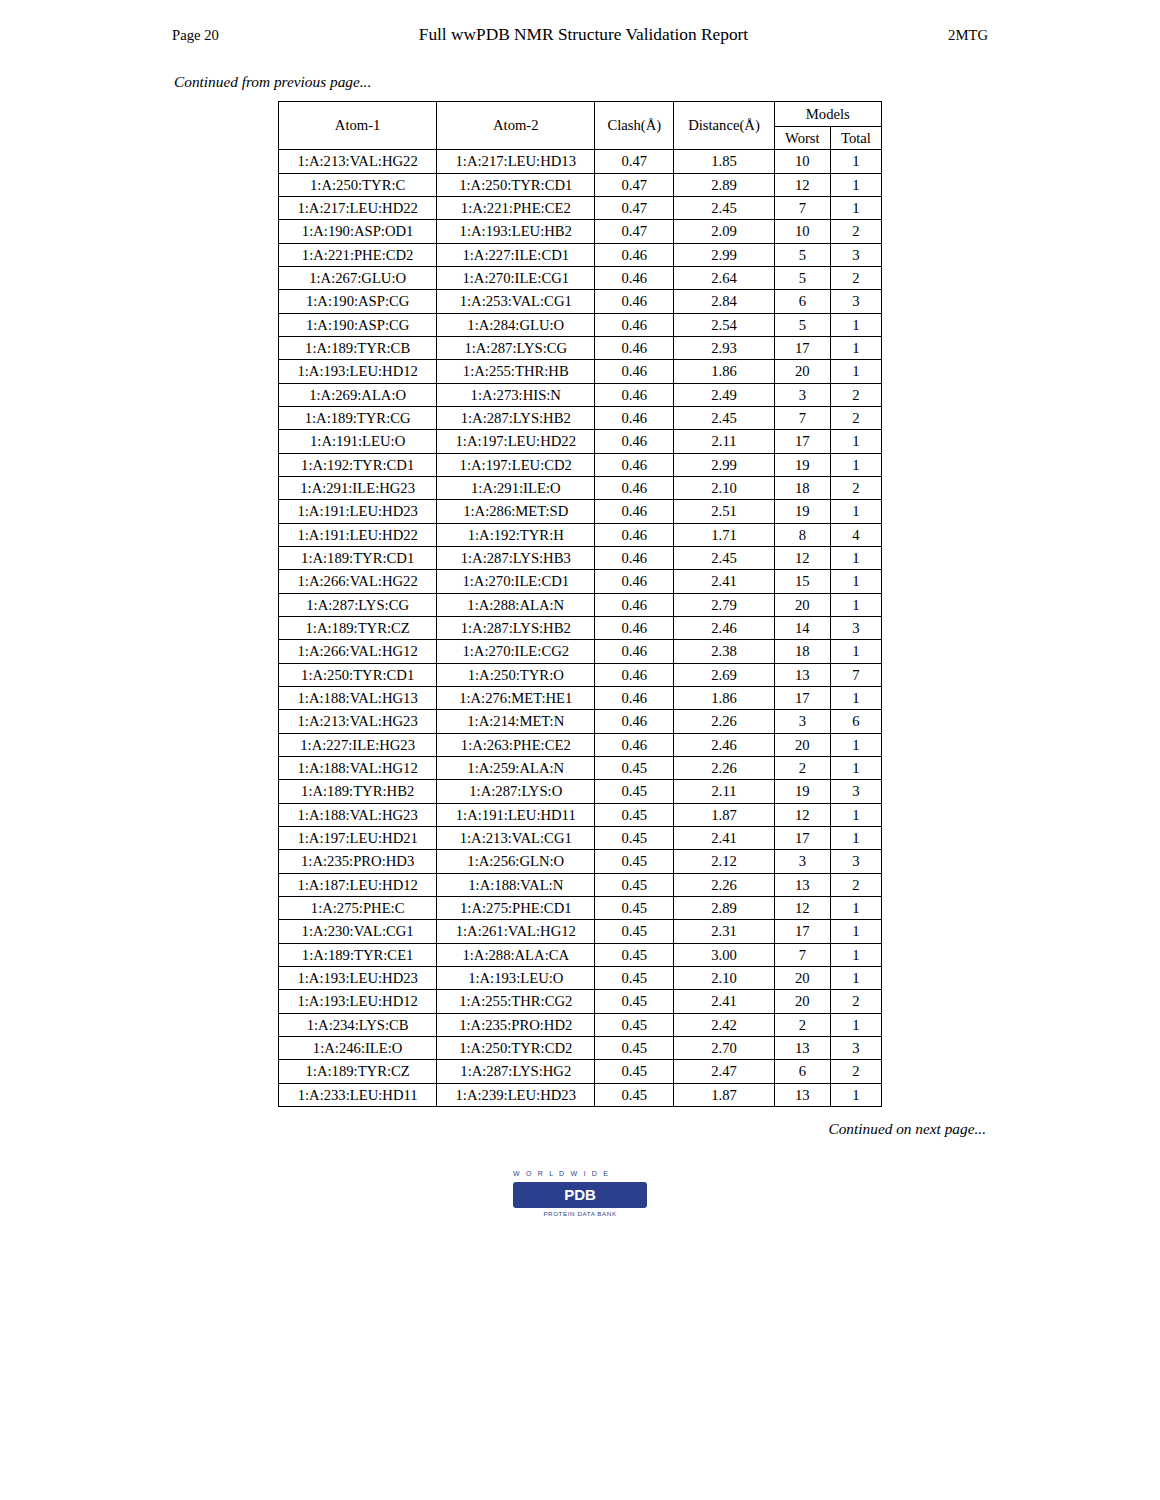Page 20
Full wwPDB NMR Structure Validation Report
2MTG
Continued from previous page...
| Atom-1 | Atom-2 | Clash(Å) | Distance(Å) | Models |
| --- | --- | --- | --- | --- |
| Worst | Total |
| 1:A:213:VAL:HG22 | 1:A:217:LEU:HD13 | 0.47 | 1.85 | 10 | 1 |
| 1:A:250:TYR:C | 1:A:250:TYR:CD1 | 0.47 | 2.89 | 12 | 1 |
| 1:A:217:LEU:HD22 | 1:A:221:PHE:CE2 | 0.47 | 2.45 | 7 | 1 |
| 1:A:190:ASP:OD1 | 1:A:193:LEU:HB2 | 0.47 | 2.09 | 10 | 2 |
| 1:A:221:PHE:CD2 | 1:A:227:ILE:CD1 | 0.46 | 2.99 | 5 | 3 |
| 1:A:267:GLU:O | 1:A:270:ILE:CG1 | 0.46 | 2.64 | 5 | 2 |
| 1:A:190:ASP:CG | 1:A:253:VAL:CG1 | 0.46 | 2.84 | 6 | 3 |
| 1:A:190:ASP:CG | 1:A:284:GLU:O | 0.46 | 2.54 | 5 | 1 |
| 1:A:189:TYR:CB | 1:A:287:LYS:CG | 0.46 | 2.93 | 17 | 1 |
| 1:A:193:LEU:HD12 | 1:A:255:THR:HB | 0.46 | 1.86 | 20 | 1 |
| 1:A:269:ALA:O | 1:A:273:HIS:N | 0.46 | 2.49 | 3 | 2 |
| 1:A:189:TYR:CG | 1:A:287:LYS:HB2 | 0.46 | 2.45 | 7 | 2 |
| 1:A:191:LEU:O | 1:A:197:LEU:HD22 | 0.46 | 2.11 | 17 | 1 |
| 1:A:192:TYR:CD1 | 1:A:197:LEU:CD2 | 0.46 | 2.99 | 19 | 1 |
| 1:A:291:ILE:HG23 | 1:A:291:ILE:O | 0.46 | 2.10 | 18 | 2 |
| 1:A:191:LEU:HD23 | 1:A:286:MET:SD | 0.46 | 2.51 | 19 | 1 |
| 1:A:191:LEU:HD22 | 1:A:192:TYR:H | 0.46 | 1.71 | 8 | 4 |
| 1:A:189:TYR:CD1 | 1:A:287:LYS:HB3 | 0.46 | 2.45 | 12 | 1 |
| 1:A:266:VAL:HG22 | 1:A:270:ILE:CD1 | 0.46 | 2.41 | 15 | 1 |
| 1:A:287:LYS:CG | 1:A:288:ALA:N | 0.46 | 2.79 | 20 | 1 |
| 1:A:189:TYR:CZ | 1:A:287:LYS:HB2 | 0.46 | 2.46 | 14 | 3 |
| 1:A:266:VAL:HG12 | 1:A:270:ILE:CG2 | 0.46 | 2.38 | 18 | 1 |
| 1:A:250:TYR:CD1 | 1:A:250:TYR:O | 0.46 | 2.69 | 13 | 7 |
| 1:A:188:VAL:HG13 | 1:A:276:MET:HE1 | 0.46 | 1.86 | 17 | 1 |
| 1:A:213:VAL:HG23 | 1:A:214:MET:N | 0.46 | 2.26 | 3 | 6 |
| 1:A:227:ILE:HG23 | 1:A:263:PHE:CE2 | 0.46 | 2.46 | 20 | 1 |
| 1:A:188:VAL:HG12 | 1:A:259:ALA:N | 0.45 | 2.26 | 2 | 1 |
| 1:A:189:TYR:HB2 | 1:A:287:LYS:O | 0.45 | 2.11 | 19 | 3 |
| 1:A:188:VAL:HG23 | 1:A:191:LEU:HD11 | 0.45 | 1.87 | 12 | 1 |
| 1:A:197:LEU:HD21 | 1:A:213:VAL:CG1 | 0.45 | 2.41 | 17 | 1 |
| 1:A:235:PRO:HD3 | 1:A:256:GLN:O | 0.45 | 2.12 | 3 | 3 |
| 1:A:187:LEU:HD12 | 1:A:188:VAL:N | 0.45 | 2.26 | 13 | 2 |
| 1:A:275:PHE:C | 1:A:275:PHE:CD1 | 0.45 | 2.89 | 12 | 1 |
| 1:A:230:VAL:CG1 | 1:A:261:VAL:HG12 | 0.45 | 2.31 | 17 | 1 |
| 1:A:189:TYR:CE1 | 1:A:288:ALA:CA | 0.45 | 3.00 | 7 | 1 |
| 1:A:193:LEU:HD23 | 1:A:193:LEU:O | 0.45 | 2.10 | 20 | 1 |
| 1:A:193:LEU:HD12 | 1:A:255:THR:CG2 | 0.45 | 2.41 | 20 | 2 |
| 1:A:234:LYS:CB | 1:A:235:PRO:HD2 | 0.45 | 2.42 | 2 | 1 |
| 1:A:246:ILE:O | 1:A:250:TYR:CD2 | 0.45 | 2.70 | 13 | 3 |
| 1:A:189:TYR:CZ | 1:A:287:LYS:HG2 | 0.45 | 2.47 | 6 | 2 |
| 1:A:233:LEU:HD11 | 1:A:239:LEU:HD23 | 0.45 | 1.87 | 13 | 1 |
Continued on next page...
wwPDB logo W O R L D W I D E PDB PROTEIN DATA BANK